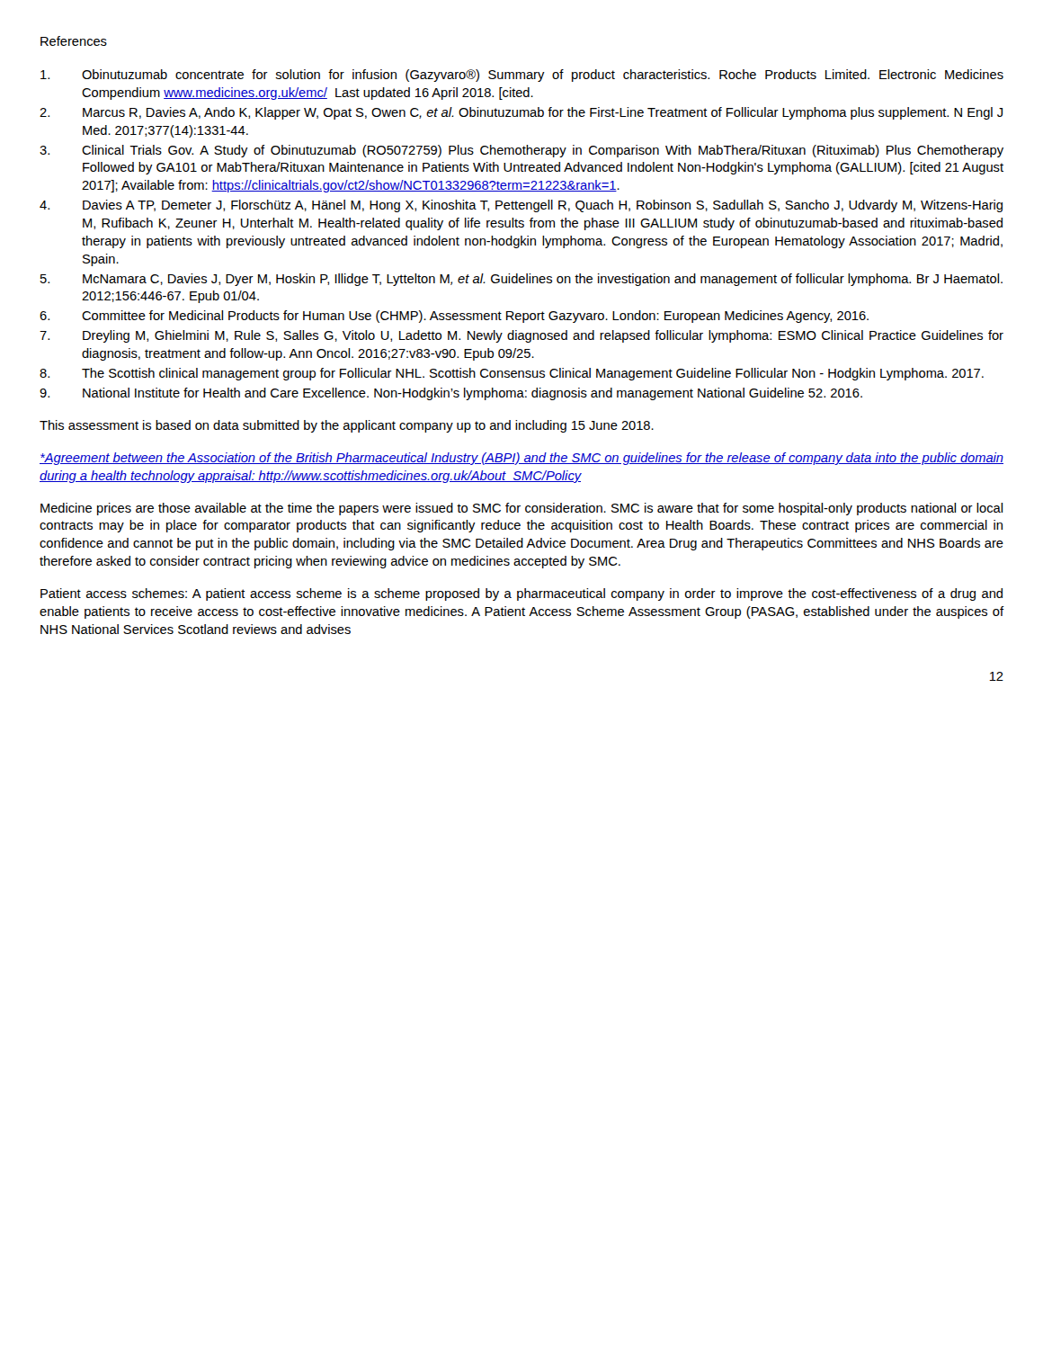References
1. Obinutuzumab concentrate for solution for infusion (Gazyvaro®) Summary of product characteristics. Roche Products Limited. Electronic Medicines Compendium www.medicines.org.uk/emc/ Last updated 16 April 2018. [cited.
2. Marcus R, Davies A, Ando K, Klapper W, Opat S, Owen C, et al. Obinutuzumab for the First-Line Treatment of Follicular Lymphoma plus supplement. N Engl J Med. 2017;377(14):1331-44.
3. Clinical Trials Gov. A Study of Obinutuzumab (RO5072759) Plus Chemotherapy in Comparison With MabThera/Rituxan (Rituximab) Plus Chemotherapy Followed by GA101 or MabThera/Rituxan Maintenance in Patients With Untreated Advanced Indolent Non-Hodgkin's Lymphoma (GALLIUM). [cited 21 August 2017]; Available from: https://clinicaltrials.gov/ct2/show/NCT01332968?term=21223&rank=1.
4. Davies A TP, Demeter J, Florschütz A, Hänel M, Hong X, Kinoshita T, Pettengell R, Quach H, Robinson S, Sadullah S, Sancho J, Udvardy M, Witzens-Harig M, Rufibach K, Zeuner H, Unterhalt M. Health-related quality of life results from the phase III GALLIUM study of obinutuzumab-based and rituximab-based therapy in patients with previously untreated advanced indolent non-hodgkin lymphoma. Congress of the European Hematology Association 2017; Madrid, Spain.
5. McNamara C, Davies J, Dyer M, Hoskin P, Illidge T, Lyttelton M, et al. Guidelines on the investigation and management of follicular lymphoma. Br J Haematol. 2012;156:446-67. Epub 01/04.
6. Committee for Medicinal Products for Human Use (CHMP). Assessment Report Gazyvaro. London: European Medicines Agency, 2016.
7. Dreyling M, Ghielmini M, Rule S, Salles G, Vitolo U, Ladetto M. Newly diagnosed and relapsed follicular lymphoma: ESMO Clinical Practice Guidelines for diagnosis, treatment and follow-up. Ann Oncol. 2016;27:v83-v90. Epub 09/25.
8. The Scottish clinical management group for Follicular NHL. Scottish Consensus Clinical Management Guideline Follicular Non - Hodgkin Lymphoma. 2017.
9. National Institute for Health and Care Excellence. Non-Hodgkin’s lymphoma: diagnosis and management National Guideline 52. 2016.
This assessment is based on data submitted by the applicant company up to and including 15 June 2018.
*Agreement between the Association of the British Pharmaceutical Industry (ABPI) and the SMC on guidelines for the release of company data into the public domain during a health technology appraisal: http://www.scottishmedicines.org.uk/About_SMC/Policy
Medicine prices are those available at the time the papers were issued to SMC for consideration. SMC is aware that for some hospital-only products national or local contracts may be in place for comparator products that can significantly reduce the acquisition cost to Health Boards. These contract prices are commercial in confidence and cannot be put in the public domain, including via the SMC Detailed Advice Document. Area Drug and Therapeutics Committees and NHS Boards are therefore asked to consider contract pricing when reviewing advice on medicines accepted by SMC.
Patient access schemes: A patient access scheme is a scheme proposed by a pharmaceutical company in order to improve the cost-effectiveness of a drug and enable patients to receive access to cost-effective innovative medicines. A Patient Access Scheme Assessment Group (PASAG, established under the auspices of NHS National Services Scotland reviews and advises
12